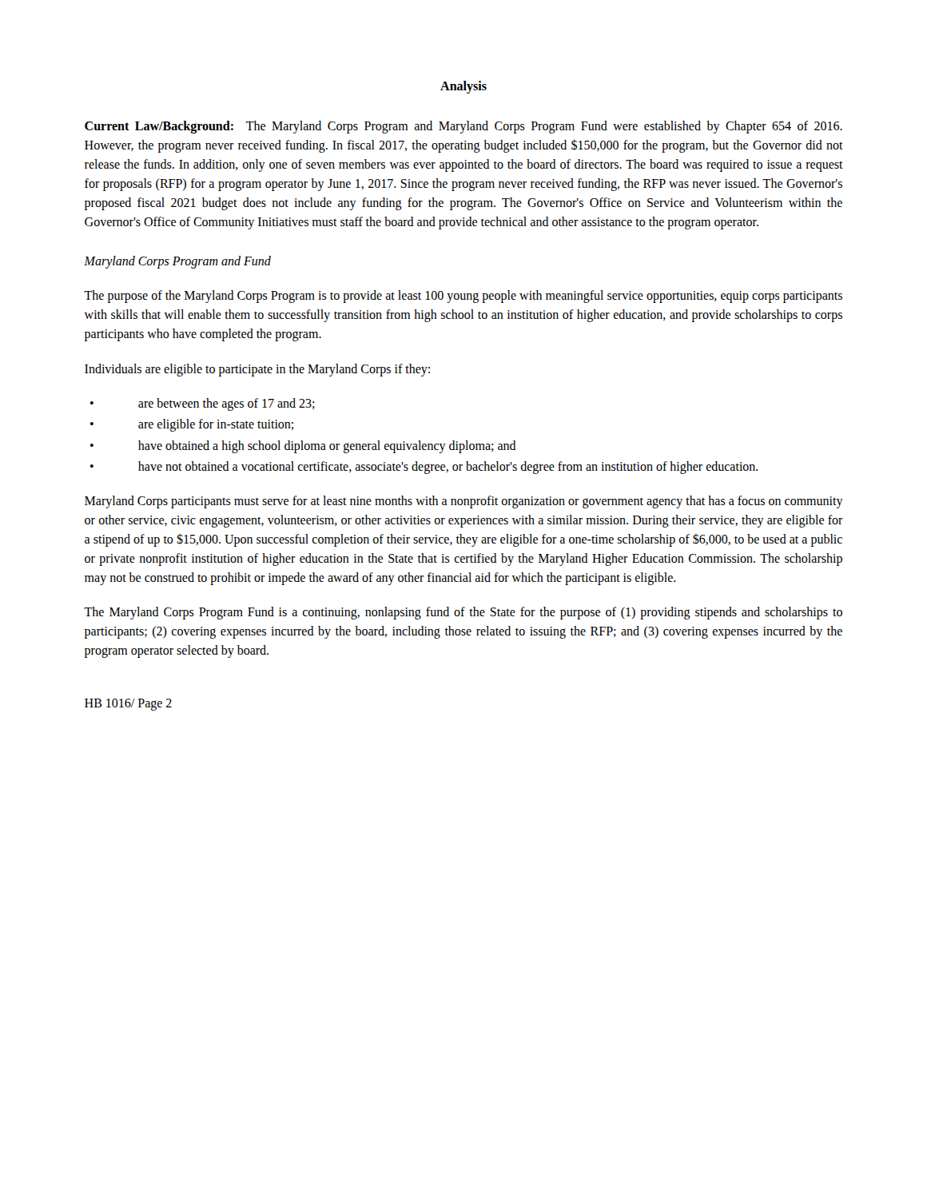Analysis
Current Law/Background: The Maryland Corps Program and Maryland Corps Program Fund were established by Chapter 654 of 2016. However, the program never received funding. In fiscal 2017, the operating budget included $150,000 for the program, but the Governor did not release the funds. In addition, only one of seven members was ever appointed to the board of directors. The board was required to issue a request for proposals (RFP) for a program operator by June 1, 2017. Since the program never received funding, the RFP was never issued. The Governor's proposed fiscal 2021 budget does not include any funding for the program. The Governor's Office on Service and Volunteerism within the Governor's Office of Community Initiatives must staff the board and provide technical and other assistance to the program operator.
Maryland Corps Program and Fund
The purpose of the Maryland Corps Program is to provide at least 100 young people with meaningful service opportunities, equip corps participants with skills that will enable them to successfully transition from high school to an institution of higher education, and provide scholarships to corps participants who have completed the program.
Individuals are eligible to participate in the Maryland Corps if they:
are between the ages of 17 and 23;
are eligible for in-state tuition;
have obtained a high school diploma or general equivalency diploma; and
have not obtained a vocational certificate, associate's degree, or bachelor's degree from an institution of higher education.
Maryland Corps participants must serve for at least nine months with a nonprofit organization or government agency that has a focus on community or other service, civic engagement, volunteerism, or other activities or experiences with a similar mission. During their service, they are eligible for a stipend of up to $15,000. Upon successful completion of their service, they are eligible for a one-time scholarship of $6,000, to be used at a public or private nonprofit institution of higher education in the State that is certified by the Maryland Higher Education Commission. The scholarship may not be construed to prohibit or impede the award of any other financial aid for which the participant is eligible.
The Maryland Corps Program Fund is a continuing, nonlapsing fund of the State for the purpose of (1) providing stipends and scholarships to participants; (2) covering expenses incurred by the board, including those related to issuing the RFP; and (3) covering expenses incurred by the program operator selected by board.
HB 1016/ Page 2